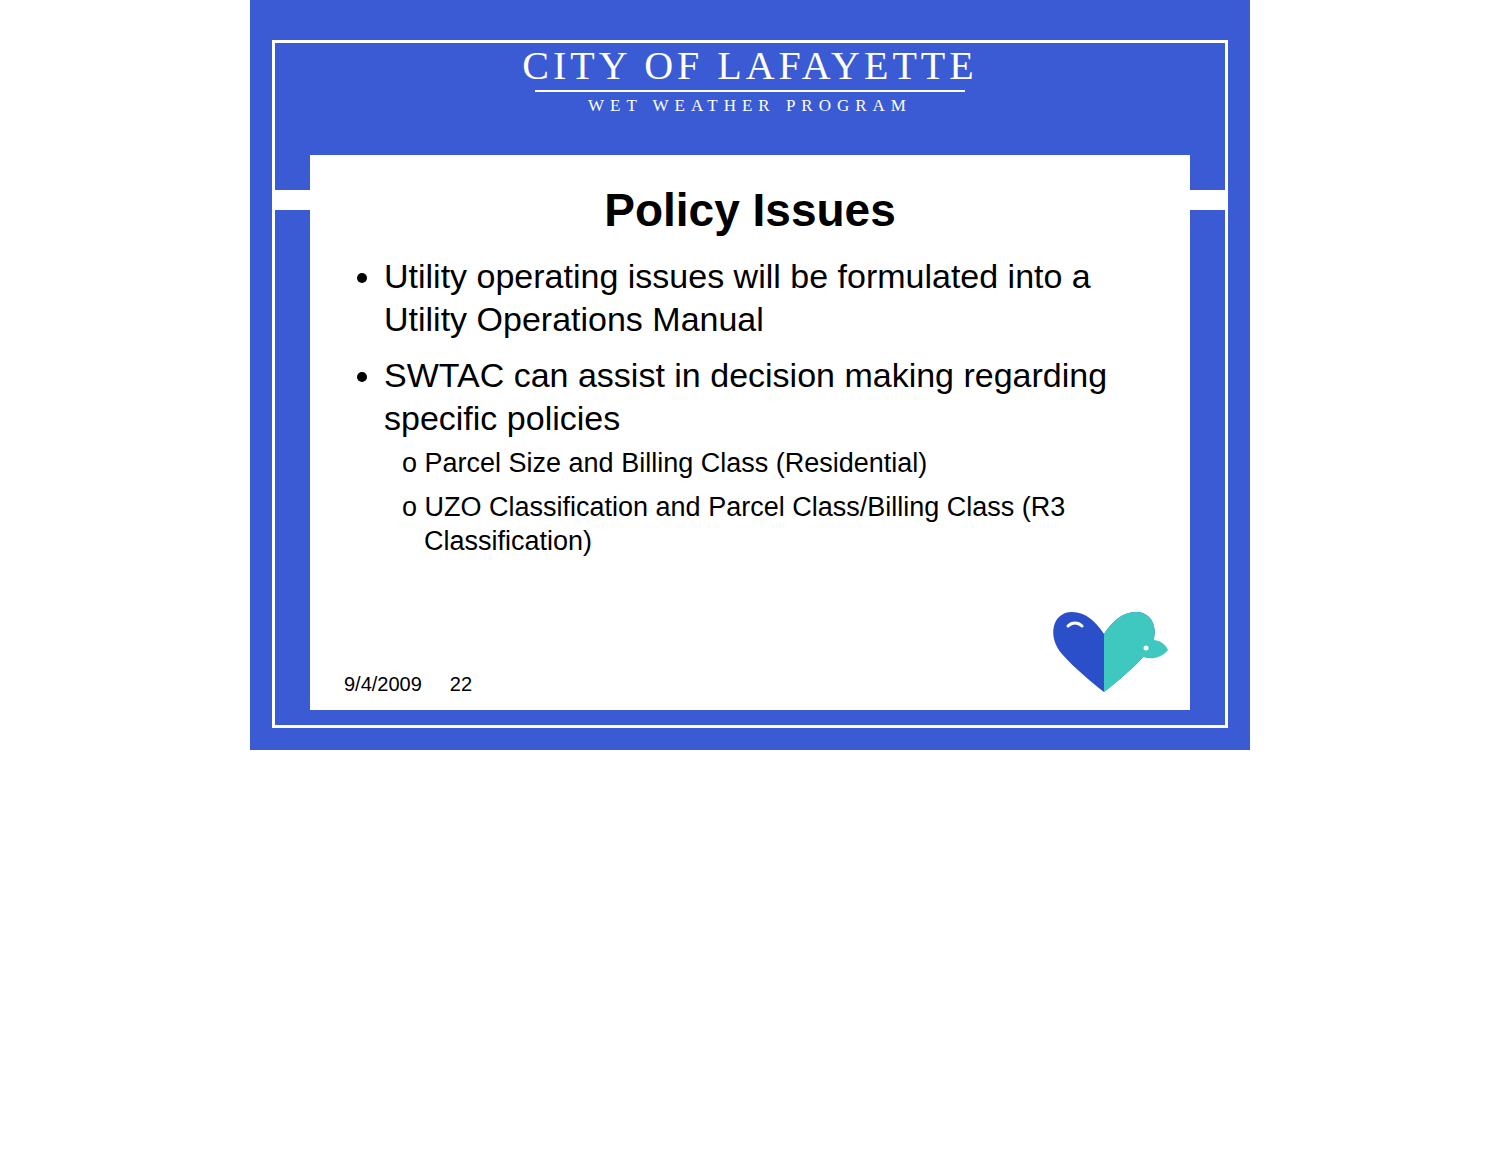CITY OF LAFAYETTE
WET WEATHER PROGRAM
Policy Issues
Utility operating issues will be formulated into a Utility Operations Manual
SWTAC can assist in decision making regarding specific policies
Parcel Size and Billing Class (Residential)
UZO Classification and Parcel Class/Billing Class (R3 Classification)
9/4/200922